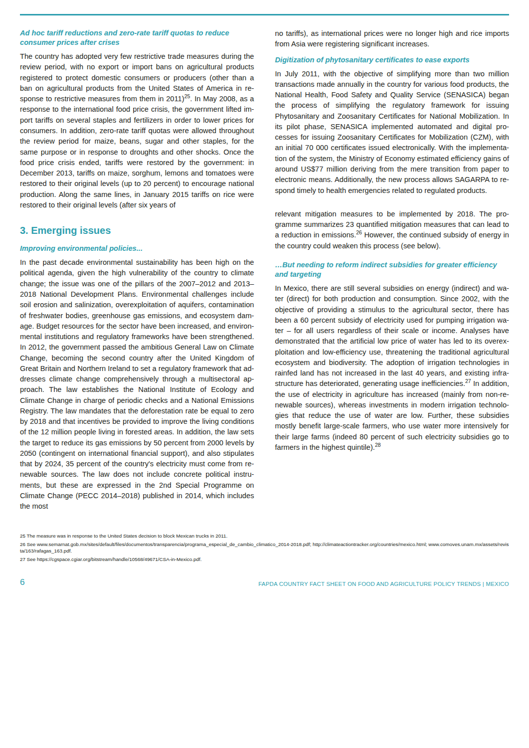Ad hoc tariff reductions and zero-rate tariff quotas to reduce consumer prices after crises
The country has adopted very few restrictive trade measures during the review period, with no export or import bans on agricultural products registered to protect domestic consumers or producers (other than a ban on agricultural products from the United States of America in response to restrictive measures from them in 2011)25. In May 2008, as a response to the international food price crisis, the government lifted import tariffs on several staples and fertilizers in order to lower prices for consumers. In addition, zero-rate tariff quotas were allowed throughout the review period for maize, beans, sugar and other staples, for the same purpose or in response to droughts and other shocks. Once the food price crisis ended, tariffs were restored by the government: in December 2013, tariffs on maize, sorghum, lemons and tomatoes were restored to their original levels (up to 20 percent) to encourage national production. Along the same lines, in January 2015 tariffs on rice were restored to their original levels (after six years of
3. Emerging issues
Improving environmental policies...
In the past decade environmental sustainability has been high on the political agenda, given the high vulnerability of the country to climate change; the issue was one of the pillars of the 2007–2012 and 2013–2018 National Development Plans. Environmental challenges include soil erosion and salinization, overexploitation of aquifers, contamination of freshwater bodies, greenhouse gas emissions, and ecosystem damage. Budget resources for the sector have been increased, and environmental institutions and regulatory frameworks have been strengthened. In 2012, the government passed the ambitious General Law on Climate Change, becoming the second country after the United Kingdom of Great Britain and Northern Ireland to set a regulatory framework that addresses climate change comprehensively through a multisectoral approach. The law establishes the National Institute of Ecology and Climate Change in charge of periodic checks and a National Emissions Registry. The law mandates that the deforestation rate be equal to zero by 2018 and that incentives be provided to improve the living conditions of the 12 million people living in forested areas. In addition, the law sets the target to reduce its gas emissions by 50 percent from 2000 levels by 2050 (contingent on international financial support), and also stipulates that by 2024, 35 percent of the country's electricity must come from renewable sources. The law does not include concrete political instruments, but these are expressed in the 2nd Special Programme on Climate Change (PECC 2014–2018) published in 2014, which includes the most
no tariffs), as international prices were no longer high and rice imports from Asia were registering significant increases.
Digitization of phytosanitary certificates to ease exports
In July 2011, with the objective of simplifying more than two million transactions made annually in the country for various food products, the National Health, Food Safety and Quality Service (SENASICA) began the process of simplifying the regulatory framework for issuing Phytosanitary and Zoosanitary Certificates for National Mobilization. In its pilot phase, SENASICA implemented automated and digital processes for issuing Zoosanitary Certificates for Mobilization (CZM), with an initial 70 000 certificates issued electronically. With the implementation of the system, the Ministry of Economy estimated efficiency gains of around US$77 million deriving from the mere transition from paper to electronic means. Additionally, the new process allows SAGARPA to respond timely to health emergencies related to regulated products.
relevant mitigation measures to be implemented by 2018. The programme summarizes 23 quantified mitigation measures that can lead to a reduction in emissions.26 However, the continued subsidy of energy in the country could weaken this process (see below).
…But needing to reform indirect subsidies for greater efficiency and targeting
In Mexico, there are still several subsidies on energy (indirect) and water (direct) for both production and consumption. Since 2002, with the objective of providing a stimulus to the agricultural sector, there has been a 60 percent subsidy of electricity used for pumping irrigation water – for all users regardless of their scale or income. Analyses have demonstrated that the artificial low price of water has led to its overexploitation and low-efficiency use, threatening the traditional agricultural ecosystem and biodiversity. The adoption of irrigation technologies in rainfed land has not increased in the last 40 years, and existing infrastructure has deteriorated, generating usage inefficiencies.27 In addition, the use of electricity in agriculture has increased (mainly from non-renewable sources), whereas investments in modern irrigation technologies that reduce the use of water are low. Further, these subsidies mostly benefit large-scale farmers, who use water more intensively for their large farms (indeed 80 percent of such electricity subsidies go to farmers in the highest quintile).28
25 The measure was in response to the United States decision to block Mexican trucks in 2011.
26 See www.semarnat.gob.mx/sites/default/files/documentos/transparencia/programa_especial_de_cambio_climatico_2014-2018.pdf; http://climateactiontracker.org/countries/mexico.html; www.comoves.unam.mx/assets/revista/163/rafagas_163.pdf.
27 See https://cgspace.cgiar.org/bitstream/handle/10568/49671/CSA-in-Mexico.pdf.
6
FAPDA Country Fact Sheet on Food and Agriculture Policy Trends | Mexico